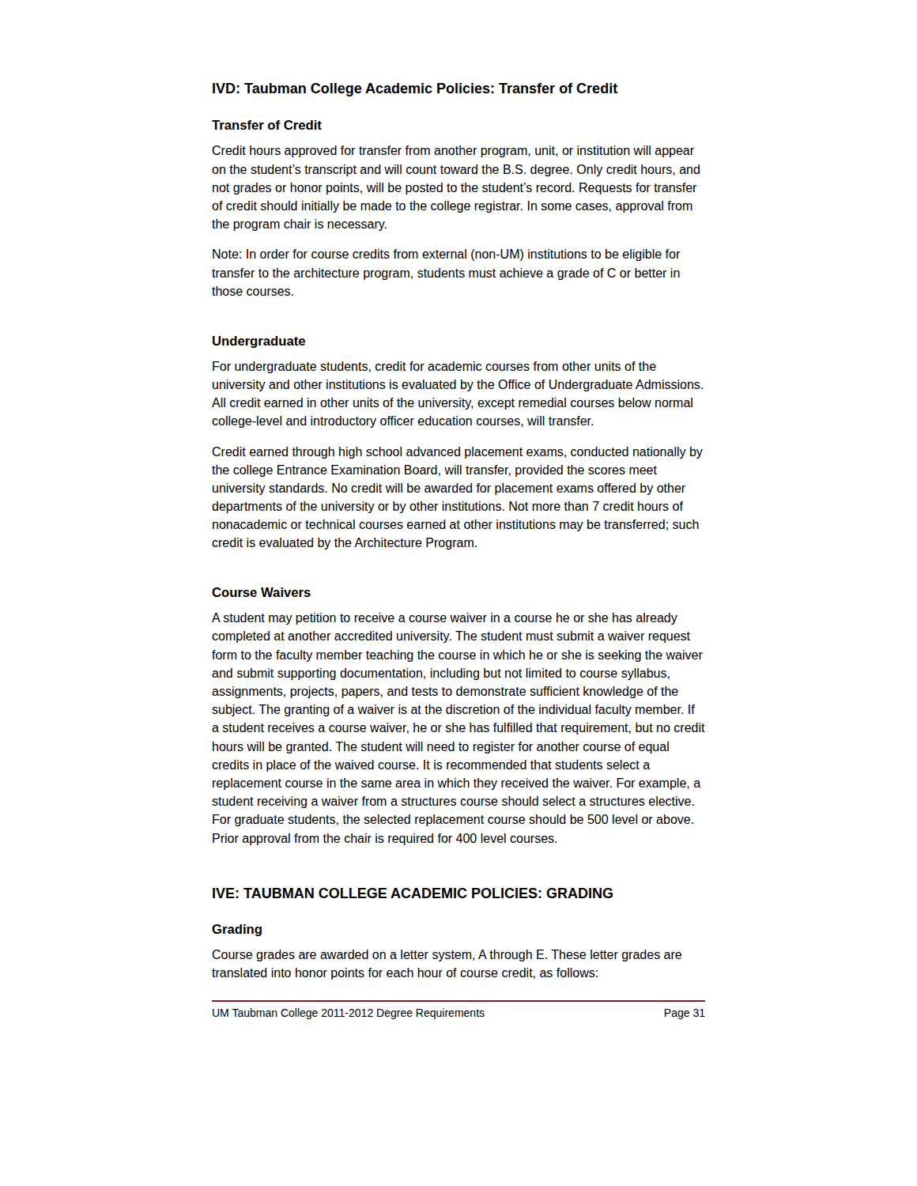IVD: Taubman College Academic Policies: Transfer of Credit
Transfer of Credit
Credit hours approved for transfer from another program, unit, or institution will appear on the student’s transcript and will count toward the B.S. degree. Only credit hours, and not grades or honor points, will be posted to the student’s record. Requests for transfer of credit should initially be made to the college registrar. In some cases, approval from the program chair is necessary.
Note: In order for course credits from external (non-UM) institutions to be eligible for transfer to the architecture program, students must achieve a grade of C or better in those courses.
Undergraduate
For undergraduate students, credit for academic courses from other units of the university and other institutions is evaluated by the Office of Undergraduate Admissions. All credit earned in other units of the university, except remedial courses below normal college-level and introductory officer education courses, will transfer.
Credit earned through high school advanced placement exams, conducted nationally by the college Entrance Examination Board, will transfer, provided the scores meet university standards. No credit will be awarded for placement exams offered by other departments of the university or by other institutions. Not more than 7 credit hours of nonacademic or technical courses earned at other institutions may be transferred; such credit is evaluated by the Architecture Program.
Course Waivers
A student may petition to receive a course waiver in a course he or she has already completed at another accredited university. The student must submit a waiver request form to the faculty member teaching the course in which he or she is seeking the waiver and submit supporting documentation, including but not limited to course syllabus, assignments, projects, papers, and tests to demonstrate sufficient knowledge of the subject. The granting of a waiver is at the discretion of the individual faculty member. If a student receives a course waiver, he or she has fulfilled that requirement, but no credit hours will be granted. The student will need to register for another course of equal credits in place of the waived course. It is recommended that students select a replacement course in the same area in which they received the waiver. For example, a student receiving a waiver from a structures course should select a structures elective. For graduate students, the selected replacement course should be 500 level or above. Prior approval from the chair is required for 400 level courses.
IVE: TAUBMAN COLLEGE ACADEMIC POLICIES: GRADING
Grading
Course grades are awarded on a letter system, A through E. These letter grades are translated into honor points for each hour of course credit, as follows:
UM Taubman College 2011-2012 Degree Requirements Page 31